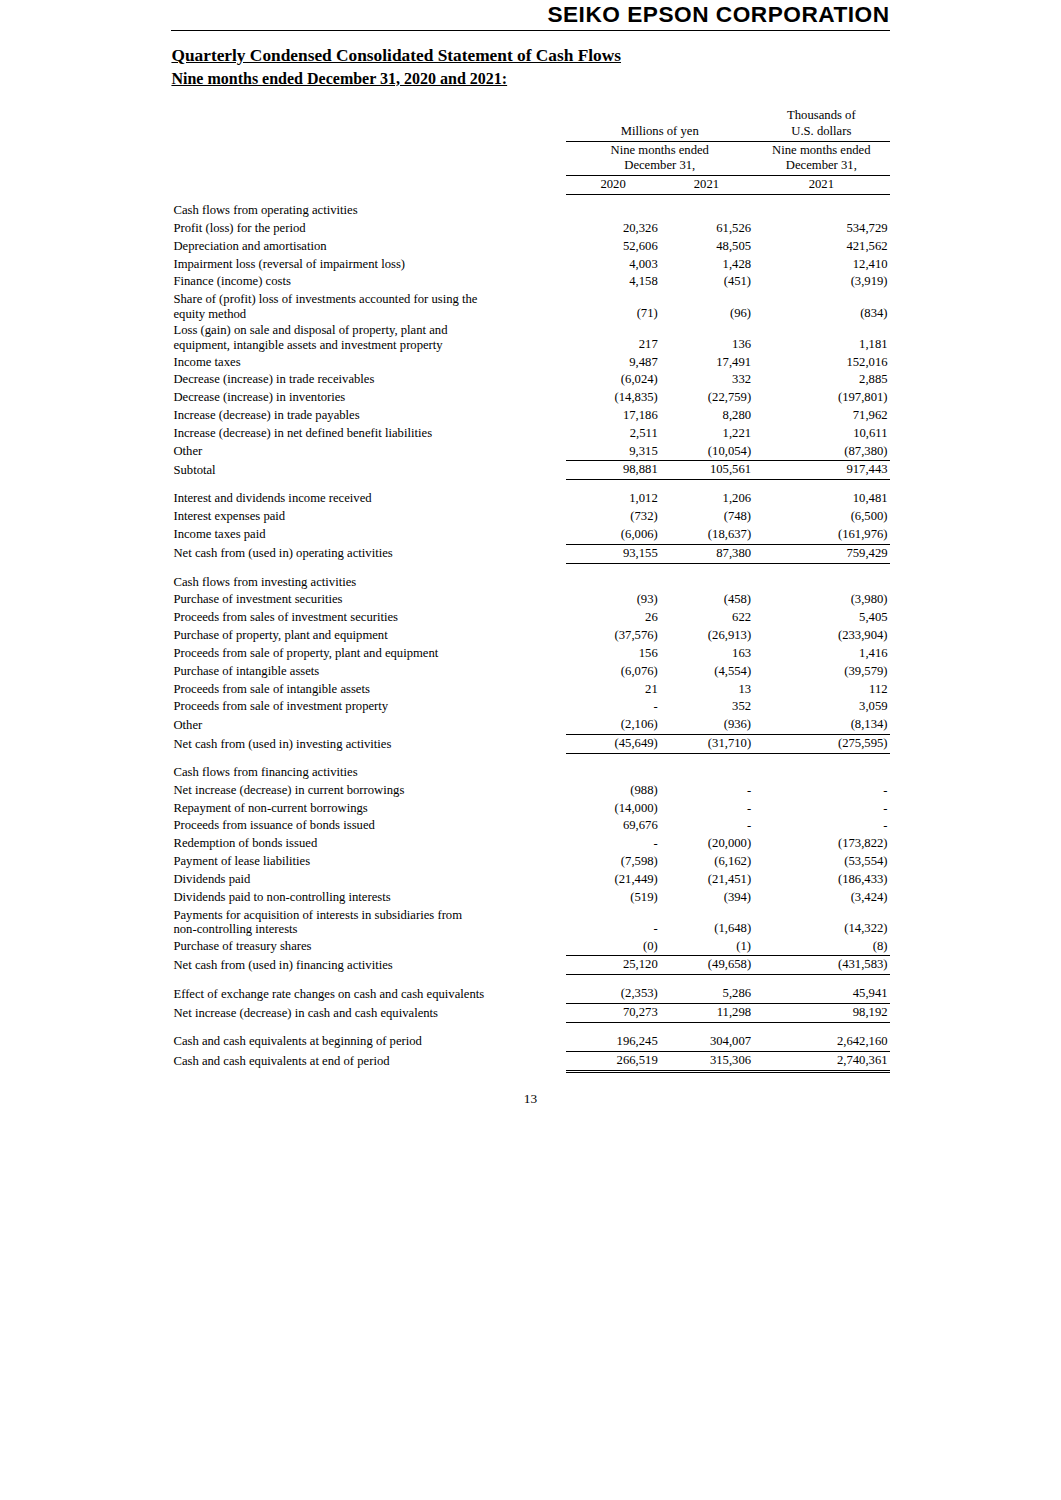SEIKO EPSON CORPORATION
Quarterly Condensed Consolidated Statement of Cash Flows
Nine months ended December 31, 2020 and 2021:
| | Millions of yen | Thousands of U.S. dollars |
| | Nine months ended December 31, | Nine months ended December 31, |
| | 2020 | 2021 | 2021 |
| Cash flows from operating activities | | | |
| Profit (loss) for the period | 20,326 | 61,526 | 534,729 |
| Depreciation and amortisation | 52,606 | 48,505 | 421,562 |
| Impairment loss (reversal of impairment loss) | 4,003 | 1,428 | 12,410 |
| Finance (income) costs | 4,158 | (451) | (3,919) |
| Share of (profit) loss of investments accounted for using the equity method | (71) | (96) | (834) |
| Loss (gain) on sale and disposal of property, plant and equipment, intangible assets and investment property | 217 | 136 | 1,181 |
| Income taxes | 9,487 | 17,491 | 152,016 |
| Decrease (increase) in trade receivables | (6,024) | 332 | 2,885 |
| Decrease (increase) in inventories | (14,835) | (22,759) | (197,801) |
| Increase (decrease) in trade payables | 17,186 | 8,280 | 71,962 |
| Increase (decrease) in net defined benefit liabilities | 2,511 | 1,221 | 10,611 |
| Other | 9,315 | (10,054) | (87,380) |
| Subtotal | 98,881 | 105,561 | 917,443 |
| Interest and dividends income received | 1,012 | 1,206 | 10,481 |
| Interest expenses paid | (732) | (748) | (6,500) |
| Income taxes paid | (6,006) | (18,637) | (161,976) |
| Net cash from (used in) operating activities | 93,155 | 87,380 | 759,429 |
| Cash flows from investing activities | | | |
| Purchase of investment securities | (93) | (458) | (3,980) |
| Proceeds from sales of investment securities | 26 | 622 | 5,405 |
| Purchase of property, plant and equipment | (37,576) | (26,913) | (233,904) |
| Proceeds from sale of property, plant and equipment | 156 | 163 | 1,416 |
| Purchase of intangible assets | (6,076) | (4,554) | (39,579) |
| Proceeds from sale of intangible assets | 21 | 13 | 112 |
| Proceeds from sale of investment property | - | 352 | 3,059 |
| Other | (2,106) | (936) | (8,134) |
| Net cash from (used in) investing activities | (45,649) | (31,710) | (275,595) |
| Cash flows from financing activities | | | |
| Net increase (decrease) in current borrowings | (988) | - | - |
| Repayment of non-current borrowings | (14,000) | - | - |
| Proceeds from issuance of bonds issued | 69,676 | - | - |
| Redemption of bonds issued | - | (20,000) | (173,822) |
| Payment of lease liabilities | (7,598) | (6,162) | (53,554) |
| Dividends paid | (21,449) | (21,451) | (186,433) |
| Dividends paid to non-controlling interests | (519) | (394) | (3,424) |
| Payments for acquisition of interests in subsidiaries from non-controlling interests | - | (1,648) | (14,322) |
| Purchase of treasury shares | (0) | (1) | (8) |
| Net cash from (used in) financing activities | 25,120 | (49,658) | (431,583) |
| Effect of exchange rate changes on cash and cash equivalents | (2,353) | 5,286 | 45,941 |
| Net increase (decrease) in cash and cash equivalents | 70,273 | 11,298 | 98,192 |
| Cash and cash equivalents at beginning of period | 196,245 | 304,007 | 2,642,160 |
| Cash and cash equivalents at end of period | 266,519 | 315,306 | 2,740,361 |
13